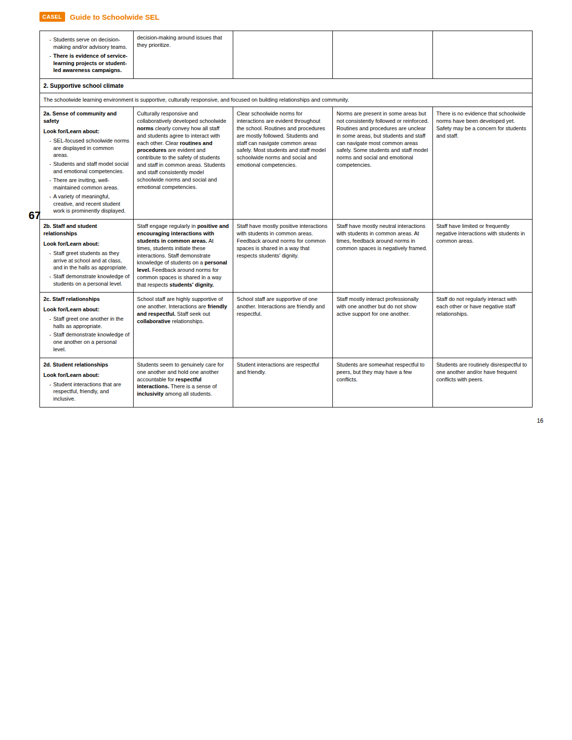CASEL Guide to Schoolwide SEL
| Students serve on decision-making and/or advisory teams. There is evidence of service-learning projects or student-led awareness campaigns. | decision-making around issues that they prioritize. | | | |
| 2. Supportive school climate |
| The schoolwide learning environment is supportive, culturally responsive, and focused on building relationships and community. |
| 2a. Sense of community and safety Look for/Learn about: SEL-focused schoolwide norms are displayed in common areas. Students and staff model social and emotional competencies. There are inviting, well-maintained common areas. A variety of meaningful, creative, and recent student work is prominently displayed. | Culturally responsive and collaboratively developed schoolwide norms clearly convey how all staff and students agree to interact with each other. Clear routines and procedures are evident and contribute to the safety of students and staff in common areas. Students and staff consistently model schoolwide norms and social and emotional competencies. | Clear schoolwide norms for interactions are evident throughout the school. Routines and procedures are mostly followed. Students and staff can navigate common areas safely. Most students and staff model schoolwide norms and social and emotional competencies. | Norms are present in some areas but not consistently followed or reinforced. Routines and procedures are unclear in some areas, but students and staff can navigate most common areas safely. Some students and staff model norms and social and emotional competencies. | There is no evidence that schoolwide norms have been developed yet. Safety may be a concern for students and staff. |
| 2b. Staff and student relationships Look for/Learn about: Staff greet students as they arrive at school and at class, and in the halls as appropriate. Staff demonstrate knowledge of students on a personal level. | Staff engage regularly in positive and encouraging interactions with students in common areas. At times, students initiate these interactions. Staff demonstrate knowledge of students on a personal level. Feedback around norms for common spaces is shared in a way that respects students' dignity. | Staff have mostly positive interactions with students in common areas. Feedback around norms for common spaces is shared in a way that respects students' dignity. | Staff have mostly neutral interactions with students in common areas. At times, feedback around norms in common spaces is negatively framed. | Staff have limited or frequently negative interactions with students in common areas. |
| 2c. Staff relationships Look for/Learn about: Staff greet one another in the halls as appropriate. Staff demonstrate knowledge of one another on a personal level. | School staff are highly supportive of one another. Interactions are friendly and respectful. Staff seek out collaborative relationships. | School staff are supportive of one another. Interactions are friendly and respectful. | Staff mostly interact professionally with one another but do not show active support for one another. | Staff do not regularly interact with each other or have negative staff relationships. |
| 2d. Student relationships Look for/Learn about: Student interactions that are respectful, friendly, and inclusive. | Students seem to genuinely care for one another and hold one another accountable for respectful interactions. There is a sense of inclusivity among all students. | Student interactions are respectful and friendly. | Students are somewhat respectful to peers, but they may have a few conflicts. | Students are routinely disrespectful to one another and/or have frequent conflicts with peers. |
67
16